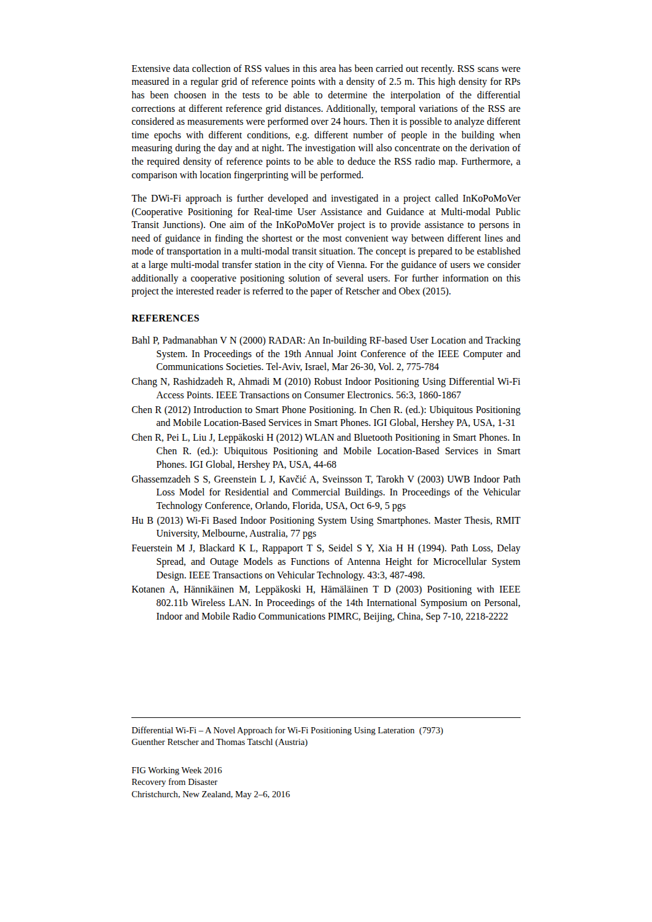Extensive data collection of RSS values in this area has been carried out recently. RSS scans were measured in a regular grid of reference points with a density of 2.5 m. This high density for RPs has been choosen in the tests to be able to determine the interpolation of the differential corrections at different reference grid distances. Additionally, temporal variations of the RSS are considered as measurements were performed over 24 hours. Then it is possible to analyze different time epochs with different conditions, e.g. different number of people in the building when measuring during the day and at night. The investigation will also concentrate on the derivation of the required density of reference points to be able to deduce the RSS radio map. Furthermore, a comparison with location fingerprinting will be performed.
The DWi-Fi approach is further developed and investigated in a project called InKoPoMoVer (Cooperative Positioning for Real-time User Assistance and Guidance at Multi-modal Public Transit Junctions). One aim of the InKoPoMoVer project is to provide assistance to persons in need of guidance in finding the shortest or the most convenient way between different lines and mode of transportation in a multi-modal transit situation. The concept is prepared to be established at a large multi-modal transfer station in the city of Vienna. For the guidance of users we consider additionally a cooperative positioning solution of several users. For further information on this project the interested reader is referred to the paper of Retscher and Obex (2015).
REFERENCES
Bahl P, Padmanabhan V N (2000) RADAR: An In-building RF-based User Location and Tracking System. In Proceedings of the 19th Annual Joint Conference of the IEEE Computer and Communications Societies. Tel-Aviv, Israel, Mar 26-30, Vol. 2, 775-784
Chang N, Rashidzadeh R, Ahmadi M (2010) Robust Indoor Positioning Using Differential Wi-Fi Access Points. IEEE Transactions on Consumer Electronics. 56:3, 1860-1867
Chen R (2012) Introduction to Smart Phone Positioning. In Chen R. (ed.): Ubiquitous Positioning and Mobile Location-Based Services in Smart Phones. IGI Global, Hershey PA, USA, 1-31
Chen R, Pei L, Liu J, Leppäkoski H (2012) WLAN and Bluetooth Positioning in Smart Phones. In Chen R. (ed.): Ubiquitous Positioning and Mobile Location-Based Services in Smart Phones. IGI Global, Hershey PA, USA, 44-68
Ghassemzadeh S S, Greenstein L J, Kavčić A, Sveinsson T, Tarokh V (2003) UWB Indoor Path Loss Model for Residential and Commercial Buildings. In Proceedings of the Vehicular Technology Conference, Orlando, Florida, USA, Oct 6-9, 5 pgs
Hu B (2013) Wi-Fi Based Indoor Positioning System Using Smartphones. Master Thesis, RMIT University, Melbourne, Australia, 77 pgs
Feuerstein M J, Blackard K L, Rappaport T S, Seidel S Y, Xia H H (1994). Path Loss, Delay Spread, and Outage Models as Functions of Antenna Height for Microcellular System Design. IEEE Transactions on Vehicular Technology. 43:3, 487-498.
Kotanen A, Hännikäinen M, Leppäkoski H, Hämäläinen T D (2003) Positioning with IEEE 802.11b Wireless LAN. In Proceedings of the 14th International Symposium on Personal, Indoor and Mobile Radio Communications PIMRC, Beijing, China, Sep 7-10, 2218-2222
Differential Wi-Fi – A Novel Approach for Wi-Fi Positioning Using Lateration (7973)
Guenther Retscher and Thomas Tatschl (Austria)
FIG Working Week 2016
Recovery from Disaster
Christchurch, New Zealand, May 2–6, 2016